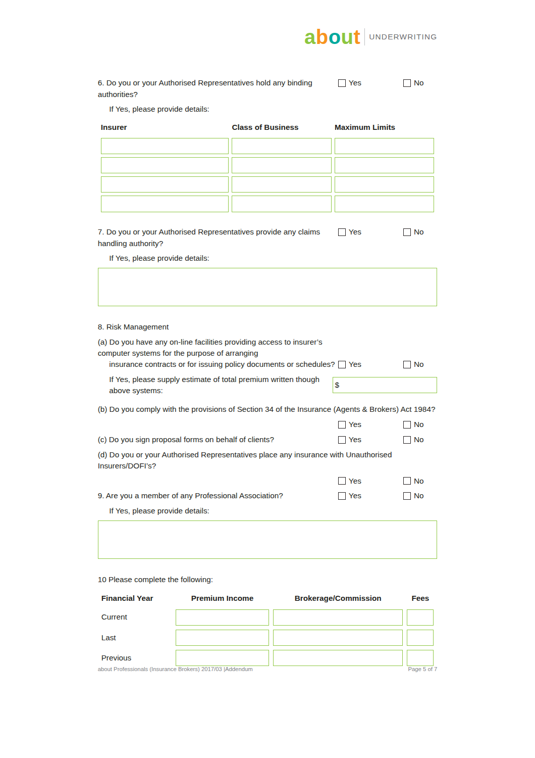about Underwriting
6. Do you or your Authorised Representatives hold any binding authorities?
Yes No
If Yes, please provide details:
| Insurer | Class of Business | Maximum Limits |
| --- | --- | --- |
7. Do you or your Authorised Representatives provide any claims handling authority?
Yes No
If Yes, please provide details:
8. Risk Management
(a) Do you have any on-line facilities providing access to insurer’s computer systems for the purpose of arranging
insurance contracts or for issuing policy documents or schedules?
Yes No
If Yes, please supply estimate of total premium written though above systems:
$
(b) Do you comply with the provisions of Section 34 of the Insurance (Agents & Brokers) Act 1984?
Yes No
(c) Do you sign proposal forms on behalf of clients?
Yes No
(d) Do you or your Authorised Representatives place any insurance with Unauthorised Insurers/DOFI’s?
Yes No
9. Are you a member of any Professional Association?
Yes No
If Yes, please provide details:
10 Please complete the following:
| Financial Year | Premium Income | Brokerage/Commission | Fees |
| --- | --- | --- | --- |
| Current | | | |
| Last | | | |
| Previous | | | |
about Professionals (Insurance Brokers) 2017/03 |Addendum
Page 5 of 7